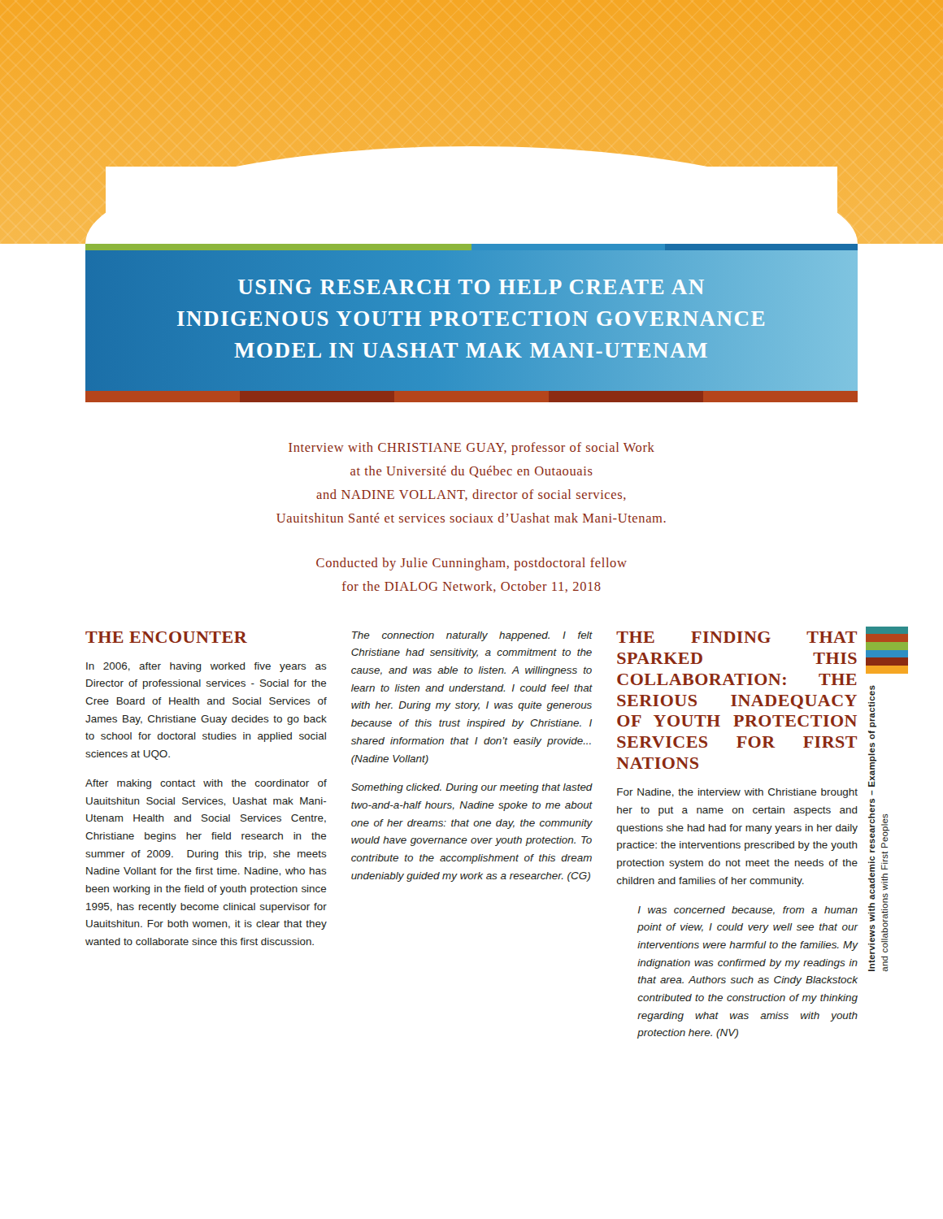Using research to help create an
Indigenous youth protection governance
model in Uashat mak Mani-utenam
Interview with CHRISTIANE GUAY, professor of social Work
at the Université du Québec en Outaouais
and NADINE VOLLANT, director of social services,
Uauitshitun Santé et services sociaux d’Uashat mak Mani-Utenam.
Conducted by Julie Cunningham, postdoctoral fellow
for the DIALOG Network, October 11, 2018
The encounter
In 2006, after having worked five years as Director of professional services - Social for the Cree Board of Health and Social Services of James Bay, Christiane Guay decides to go back to school for doctoral studies in applied social sciences at UQO.
After making contact with the coordinator of Uauitshitun Social Services, Uashat mak Mani-Utenam Health and Social Services Centre, Christiane begins her field research in the summer of 2009. During this trip, she meets Nadine Vollant for the first time. Nadine, who has been working in the field of youth protection since 1995, has recently become clinical supervisor for Uauitshitun. For both women, it is clear that they wanted to collaborate since this first discussion.
The connection naturally happened. I felt Christiane had sensitivity, a commitment to the cause, and was able to listen. A willingness to learn to listen and understand. I could feel that with her. During my story, I was quite generous because of this trust inspired by Christiane. I shared information that I don’t easily provide... (Nadine Vollant)
Something clicked. During our meeting that lasted two-and-a-half hours, Nadine spoke to me about one of her dreams: that one day, the community would have governance over youth protection. To contribute to the accomplishment of this dream undeniably guided my work as a researcher. (CG)
The finding that sparked this collaboration: the serious inadequacy of youth protection services for First Nations
For Nadine, the interview with Christiane brought her to put a name on certain aspects and questions she had had for many years in her daily practice: the interventions prescribed by the youth protection system do not meet the needs of the children and families of her community.
I was concerned because, from a human point of view, I could very well see that our interventions were harmful to the families. My indignation was confirmed by my readings in that area. Authors such as Cindy Blackstock contributed to the construction of my thinking regarding what was amiss with youth protection here. (NV)
Interviews with academic researchers – Examples of practices
and collaborations with First Peoples